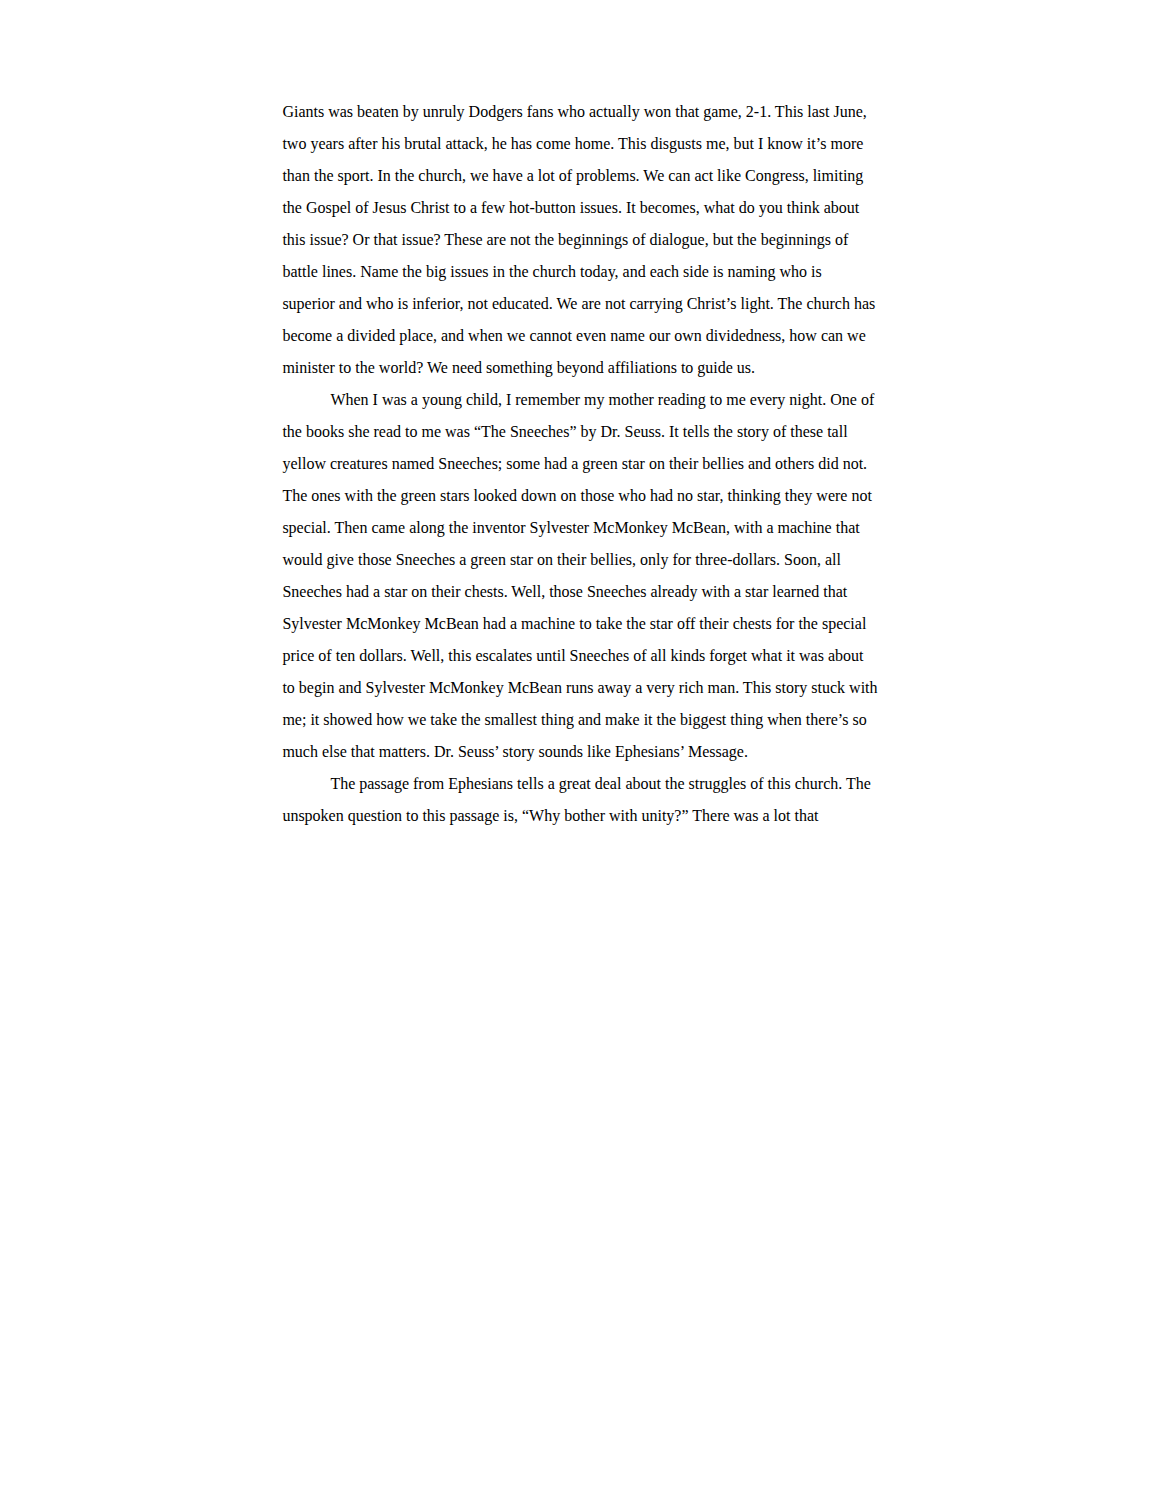Giants was beaten by unruly Dodgers fans who actually won that game, 2-1. This last June, two years after his brutal attack, he has come home. This disgusts me, but I know it’s more than the sport. In the church, we have a lot of problems. We can act like Congress, limiting the Gospel of Jesus Christ to a few hot-button issues. It becomes, what do you think about this issue? Or that issue? These are not the beginnings of dialogue, but the beginnings of battle lines. Name the big issues in the church today, and each side is naming who is superior and who is inferior, not educated. We are not carrying Christ’s light. The church has become a divided place, and when we cannot even name our own dividedness, how can we minister to the world? We need something beyond affiliations to guide us.
When I was a young child, I remember my mother reading to me every night. One of the books she read to me was “The Sneeches” by Dr. Seuss. It tells the story of these tall yellow creatures named Sneeches; some had a green star on their bellies and others did not. The ones with the green stars looked down on those who had no star, thinking they were not special. Then came along the inventor Sylvester McMonkey McBean, with a machine that would give those Sneeches a green star on their bellies, only for three-dollars. Soon, all Sneeches had a star on their chests. Well, those Sneeches already with a star learned that Sylvester McMonkey McBean had a machine to take the star off their chests for the special price of ten dollars. Well, this escalates until Sneeches of all kinds forget what it was about to begin and Sylvester McMonkey McBean runs away a very rich man. This story stuck with me; it showed how we take the smallest thing and make it the biggest thing when there’s so much else that matters. Dr. Seuss’ story sounds like Ephesians’ Message.
The passage from Ephesians tells a great deal about the struggles of this church. The unspoken question to this passage is, “Why bother with unity?” There was a lot that